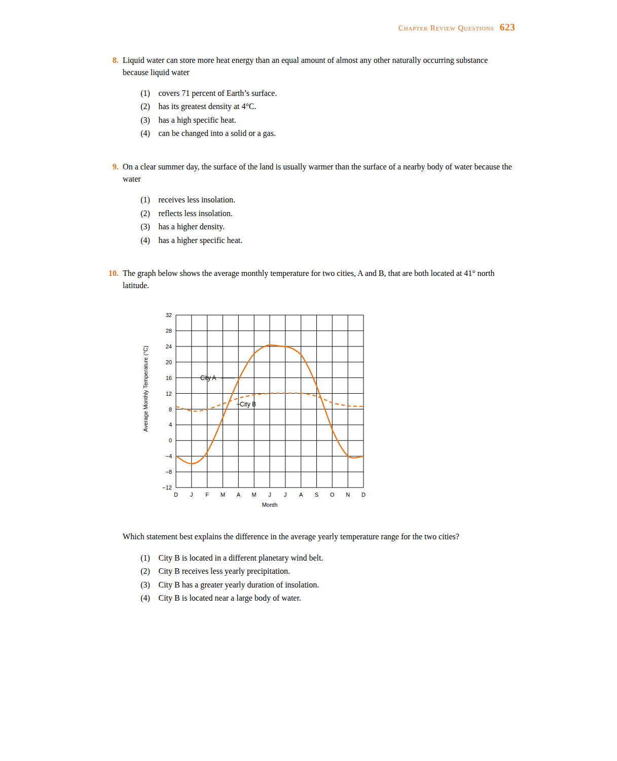Chapter Review Questions 623
8.
Liquid water can store more heat energy than an equal amount of almost any other naturally occurring substance because liquid water
(1) covers 71 percent of Earth’s surface.
(2) has its greatest density at 4°C.
(3) has a high specific heat.
(4) can be changed into a solid or a gas.
9.
On a clear summer day, the surface of the land is usually warmer than the surface of a nearby body of water because the water
(1) receives less insolation.
(2) reflects less insolation.
(3) has a higher density.
(4) has a higher specific heat.
10.
The graph below shows the average monthly temperature for two cities, A and B, that are both located at 41° north latitude.
Average Monthly Temperature (°C) 32 28 24 20 16 12 8 4 0 −4 −8 −12 D J F M A M J J A S O N D Month City A City B
Which statement best explains the difference in the average yearly temperature range for the two cities?
(1) City B is located in a different planetary wind belt.
(2) City B receives less yearly precipitation.
(3) City B has a greater yearly duration of insolation.
(4) City B is located near a large body of water.